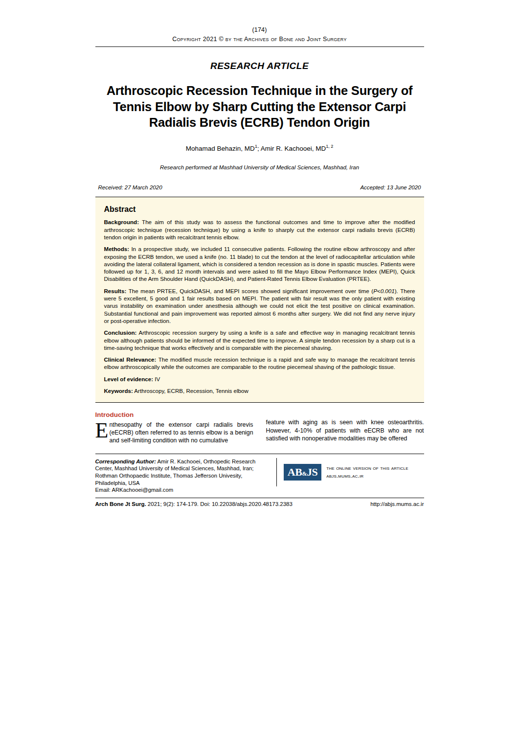(174)
Copyright 2021 © by the Archives of Bone and Joint Surgery
RESEARCH ARTICLE
Arthroscopic Recession Technique in the Surgery of
Tennis Elbow by Sharp Cutting the Extensor Carpi
Radialis Brevis (ECRB) Tendon Origin
Mohamad Behazin, MD1; Amir R. Kachooei, MD1, 2
Research performed at Mashhad University of Medical Sciences, Mashhad, Iran
Received: 27 March 2020 Accepted: 13 June 2020
Abstract
Background: The aim of this study was to assess the functional outcomes and time to improve after the modified arthroscopic technique (recession technique) by using a knife to sharply cut the extensor carpi radialis brevis (ECRB) tendon origin in patients with recalcitrant tennis elbow.
Methods: In a prospective study, we included 11 consecutive patients. Following the routine elbow arthroscopy and after exposing the ECRB tendon, we used a knife (no. 11 blade) to cut the tendon at the level of radiocapitellar articulation while avoiding the lateral collateral ligament, which is considered a tendon recession as is done in spastic muscles. Patients were followed up for 1, 3, 6, and 12 month intervals and were asked to fill the Mayo Elbow Performance Index (MEPI), Quick Disabilities of the Arm Shoulder Hand (QuickDASH), and Patient-Rated Tennis Elbow Evaluation (PRTEE).
Results: The mean PRTEE, QuickDASH, and MEPI scores showed significant improvement over time (P<0.001). There were 5 excellent, 5 good and 1 fair results based on MEPI. The patient with fair result was the only patient with existing varus instability on examination under anesthesia although we could not elicit the test positive on clinical examination. Substantial functional and pain improvement was reported almost 6 months after surgery. We did not find any nerve injury or post-operative infection.
Conclusion: Arthroscopic recession surgery by using a knife is a safe and effective way in managing recalcitrant tennis elbow although patients should be informed of the expected time to improve. A simple tendon recession by a sharp cut is a time-saving technique that works effectively and is comparable with the piecemeal shaving.
Clinical Relevance: The modified muscle recession technique is a rapid and safe way to manage the recalcitrant tennis elbow arthroscopically while the outcomes are comparable to the routine piecemeal shaving of the pathologic tissue.
Level of evidence: IV
Keywords: Arthroscopy, ECRB, Recession, Tennis elbow
Introduction
Enthesopathy of the extensor carpi radialis brevis (eECRB) often referred to as tennis elbow is a benign and self-limiting condition with no cumulative
feature with aging as is seen with knee osteoarthritis. However, 4-10% of patients with eECRB who are not satisfied with nonoperative modalities may be offered
Corresponding Author: Amir R. Kachooei, Orthopedic Research Center, Mashhad University of Medical Sciences, Mashhad, Iran; Rothman Orthopaedic Institute, Thomas Jefferson Univesity, Philadelphia, USA
Email: ARKachooei@gmail.com
AB&JS
the online version of this article
abjs.mums.ac.ir
Arch Bone Jt Surg. 2021; 9(2): 174-179. Doi: 10.22038/abjs.2020.48173.2383
http://abjs.mums.ac.ir